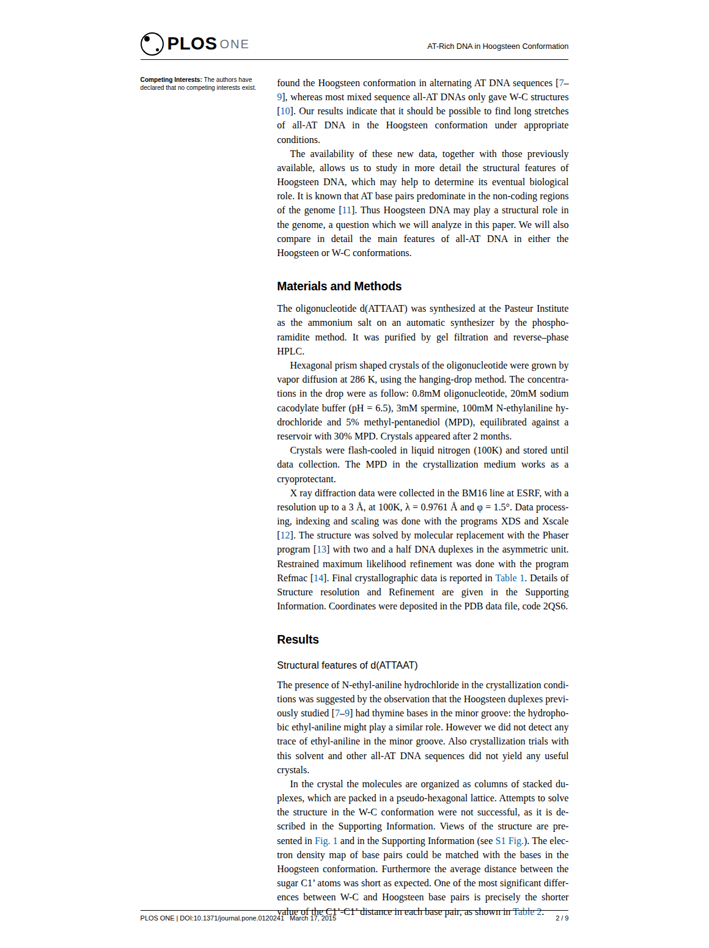PLOS ONE
AT-Rich DNA in Hoogsteen Conformation
Competing Interests: The authors have declared that no competing interests exist.
found the Hoogsteen conformation in alternating AT DNA sequences [7–9], whereas most mixed sequence all-AT DNAs only gave W-C structures [10]. Our results indicate that it should be possible to find long stretches of all-AT DNA in the Hoogsteen conformation under appropriate conditions.
The availability of these new data, together with those previously available, allows us to study in more detail the structural features of Hoogsteen DNA, which may help to determine its eventual biological role. It is known that AT base pairs predominate in the non-coding regions of the genome [11]. Thus Hoogsteen DNA may play a structural role in the genome, a question which we will analyze in this paper. We will also compare in detail the main features of all-AT DNA in either the Hoogsteen or W-C conformations.
Materials and Methods
The oligonucleotide d(ATTAAT) was synthesized at the Pasteur Institute as the ammonium salt on an automatic synthesizer by the phosphoramidite method. It was purified by gel filtration and reverse–phase HPLC.
Hexagonal prism shaped crystals of the oligonucleotide were grown by vapor diffusion at 286 K, using the hanging-drop method. The concentrations in the drop were as follow: 0.8mM oligonucleotide, 20mM sodium cacodylate buffer (pH = 6.5), 3mM spermine, 100mM N-ethylaniline hydrochloride and 5% methyl-pentanediol (MPD), equilibrated against a reservoir with 30% MPD. Crystals appeared after 2 months.
Crystals were flash-cooled in liquid nitrogen (100K) and stored until data collection. The MPD in the crystallization medium works as a cryoprotectant.
X ray diffraction data were collected in the BM16 line at ESRF, with a resolution up to a 3 Å, at 100K, λ = 0.9761 Å and φ = 1.5°. Data processing, indexing and scaling was done with the programs XDS and Xscale [12]. The structure was solved by molecular replacement with the Phaser program [13] with two and a half DNA duplexes in the asymmetric unit. Restrained maximum likelihood refinement was done with the program Refmac [14]. Final crystallographic data is reported in Table 1. Details of Structure resolution and Refinement are given in the Supporting Information. Coordinates were deposited in the PDB data file, code 2QS6.
Results
Structural features of d(ATTAAT)
The presence of N-ethyl-aniline hydrochloride in the crystallization conditions was suggested by the observation that the Hoogsteen duplexes previously studied [7–9] had thymine bases in the minor groove: the hydrophobic ethyl-aniline might play a similar role. However we did not detect any trace of ethyl-aniline in the minor groove. Also crystallization trials with this solvent and other all-AT DNA sequences did not yield any useful crystals.
In the crystal the molecules are organized as columns of stacked duplexes, which are packed in a pseudo-hexagonal lattice. Attempts to solve the structure in the W-C conformation were not successful, as it is described in the Supporting Information. Views of the structure are presented in Fig. 1 and in the Supporting Information (see S1 Fig.). The electron density map of base pairs could be matched with the bases in the Hoogsteen conformation. Furthermore the average distance between the sugar C1’ atoms was short as expected. One of the most significant differences between W-C and Hoogsteen base pairs is precisely the shorter value of the C1’-C1’ distance in each base pair, as shown in Table 2.
PLOS ONE | DOI:10.1371/journal.pone.0120241 March 17, 2015
2 / 9